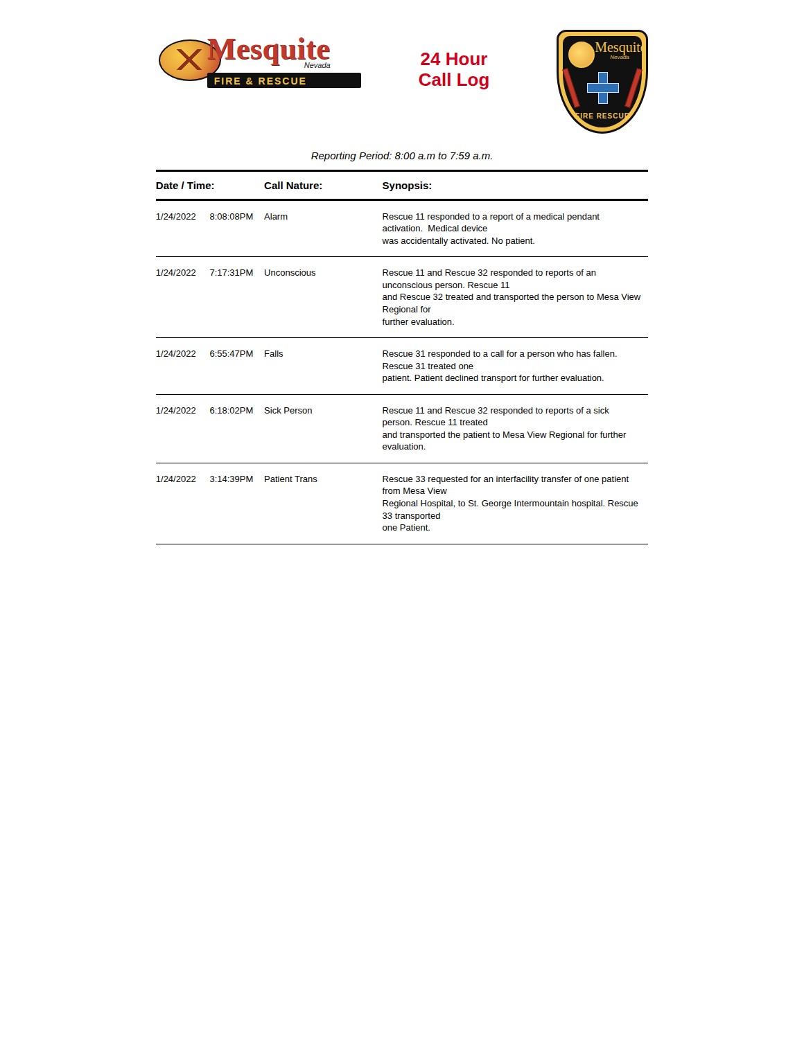Mesquite
Nevada
FIRE & RESCUE
24 Hour
Call Log
Mesquite
Nevada
FIRE RESCUE
Reporting Period: 8:00 a.m to 7:59 a.m.
| Date / Time: | Call Nature: | Synopsis: |
| --- | --- | --- |
| 1/24/2022 8:08:08PM | Alarm | Rescue 11 responded to a report of a medical pendant activation. Medical device was accidentally activated. No patient. |
| 1/24/2022 7:17:31PM | Unconscious | Rescue 11 and Rescue 32 responded to reports of an unconscious person. Rescue 11 and Rescue 32 treated and transported the person to Mesa View Regional for further evaluation. |
| 1/24/2022 6:55:47PM | Falls | Rescue 31 responded to a call for a person who has fallen. Rescue 31 treated one patient. Patient declined transport for further evaluation. |
| 1/24/2022 6:18:02PM | Sick Person | Rescue 11 and Rescue 32 responded to reports of a sick person. Rescue 11 treated and transported the patient to Mesa View Regional for further evaluation. |
| 1/24/2022 3:14:39PM | Patient Trans | Rescue 33 requested for an interfacility transfer of one patient from Mesa View Regional Hospital, to St. George Intermountain hospital. Rescue 33 transported one Patient. |